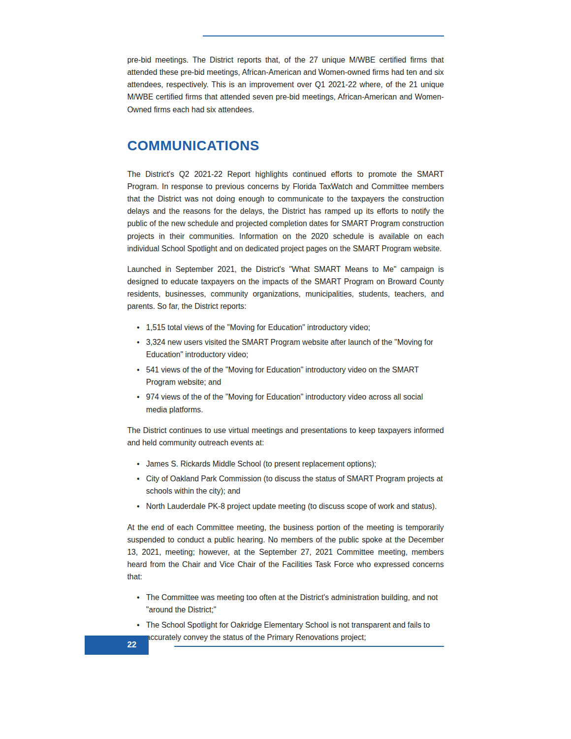pre-bid meetings. The District reports that, of the 27 unique M/WBE certified firms that attended these pre-bid meetings, African-American and Women-owned firms had ten and six attendees, respectively. This is an improvement over Q1 2021-22 where, of the 21 unique M/WBE certified firms that attended seven pre-bid meetings, African-American and Women-Owned firms each had six attendees.
COMMUNICATIONS
The District's Q2 2021-22 Report highlights continued efforts to promote the SMART Program. In response to previous concerns by Florida TaxWatch and Committee members that the District was not doing enough to communicate to the taxpayers the construction delays and the reasons for the delays, the District has ramped up its efforts to notify the public of the new schedule and projected completion dates for SMART Program construction projects in their communities. Information on the 2020 schedule is available on each individual School Spotlight and on dedicated project pages on the SMART Program website.
Launched in September 2021, the District's "What SMART Means to Me" campaign is designed to educate taxpayers on the impacts of the SMART Program on Broward County residents, businesses, community organizations, municipalities, students, teachers, and parents. So far, the District reports:
1,515 total views of the "Moving for Education" introductory video;
3,324 new users visited the SMART Program website after launch of the "Moving for Education" introductory video;
541 views of the of the "Moving for Education" introductory video on the SMART Program website; and
974 views of the of the "Moving for Education" introductory video across all social media platforms.
The District continues to use virtual meetings and presentations to keep taxpayers informed and held community outreach events at:
James S. Rickards Middle School (to present replacement options);
City of Oakland Park Commission (to discuss the status of SMART Program projects at schools within the city); and
North Lauderdale PK-8 project update meeting (to discuss scope of work and status).
At the end of each Committee meeting, the business portion of the meeting is temporarily suspended to conduct a public hearing. No members of the public spoke at the December 13, 2021, meeting; however, at the September 27, 2021 Committee meeting, members heard from the Chair and Vice Chair of the Facilities Task Force who expressed concerns that:
The Committee was meeting too often at the District's administration building, and not "around the District;"
The School Spotlight for Oakridge Elementary School is not transparent and fails to accurately convey the status of the Primary Renovations project;
22